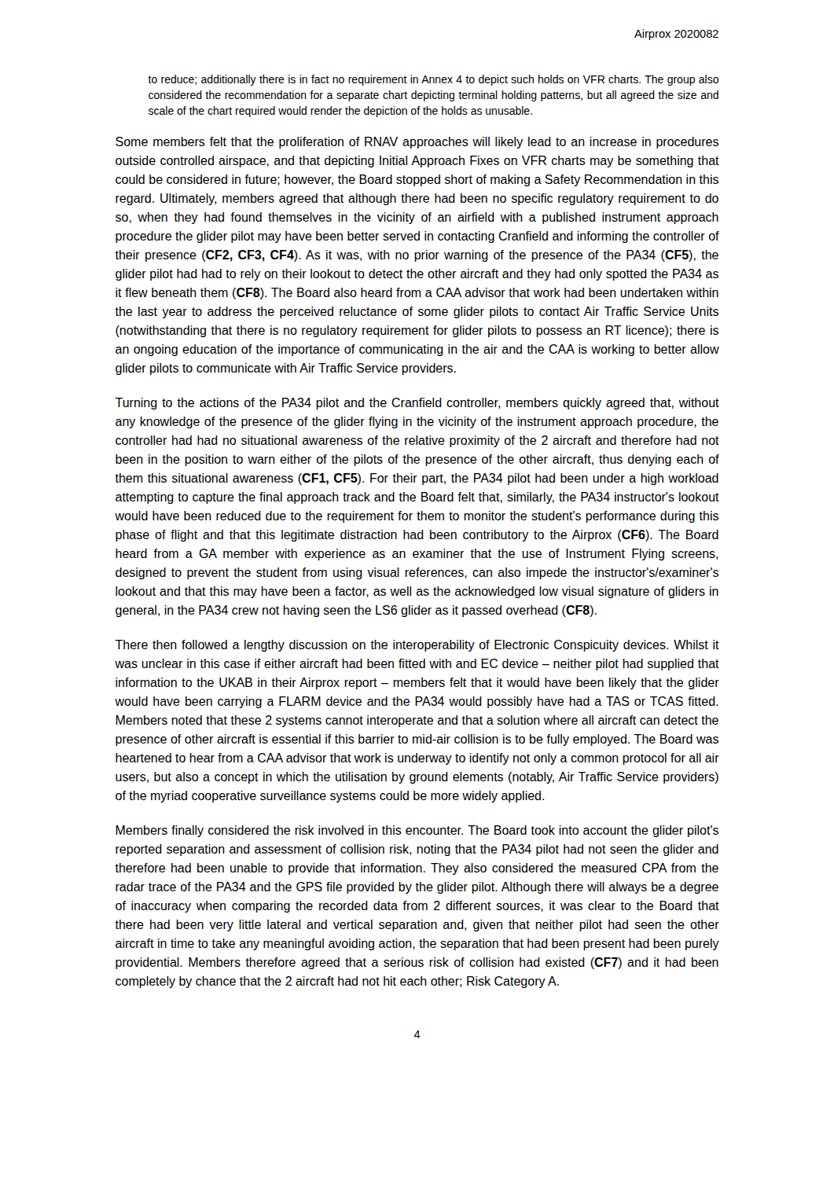Airprox 2020082
to reduce; additionally there is in fact no requirement in Annex 4 to depict such holds on VFR charts. The group also considered the recommendation for a separate chart depicting terminal holding patterns, but all agreed the size and scale of the chart required would render the depiction of the holds as unusable.
Some members felt that the proliferation of RNAV approaches will likely lead to an increase in procedures outside controlled airspace, and that depicting Initial Approach Fixes on VFR charts may be something that could be considered in future; however, the Board stopped short of making a Safety Recommendation in this regard. Ultimately, members agreed that although there had been no specific regulatory requirement to do so, when they had found themselves in the vicinity of an airfield with a published instrument approach procedure the glider pilot may have been better served in contacting Cranfield and informing the controller of their presence (CF2, CF3, CF4). As it was, with no prior warning of the presence of the PA34 (CF5), the glider pilot had had to rely on their lookout to detect the other aircraft and they had only spotted the PA34 as it flew beneath them (CF8). The Board also heard from a CAA advisor that work had been undertaken within the last year to address the perceived reluctance of some glider pilots to contact Air Traffic Service Units (notwithstanding that there is no regulatory requirement for glider pilots to possess an RT licence); there is an ongoing education of the importance of communicating in the air and the CAA is working to better allow glider pilots to communicate with Air Traffic Service providers.
Turning to the actions of the PA34 pilot and the Cranfield controller, members quickly agreed that, without any knowledge of the presence of the glider flying in the vicinity of the instrument approach procedure, the controller had had no situational awareness of the relative proximity of the 2 aircraft and therefore had not been in the position to warn either of the pilots of the presence of the other aircraft, thus denying each of them this situational awareness (CF1, CF5). For their part, the PA34 pilot had been under a high workload attempting to capture the final approach track and the Board felt that, similarly, the PA34 instructor's lookout would have been reduced due to the requirement for them to monitor the student's performance during this phase of flight and that this legitimate distraction had been contributory to the Airprox (CF6). The Board heard from a GA member with experience as an examiner that the use of Instrument Flying screens, designed to prevent the student from using visual references, can also impede the instructor's/examiner's lookout and that this may have been a factor, as well as the acknowledged low visual signature of gliders in general, in the PA34 crew not having seen the LS6 glider as it passed overhead (CF8).
There then followed a lengthy discussion on the interoperability of Electronic Conspicuity devices. Whilst it was unclear in this case if either aircraft had been fitted with and EC device – neither pilot had supplied that information to the UKAB in their Airprox report – members felt that it would have been likely that the glider would have been carrying a FLARM device and the PA34 would possibly have had a TAS or TCAS fitted. Members noted that these 2 systems cannot interoperate and that a solution where all aircraft can detect the presence of other aircraft is essential if this barrier to mid-air collision is to be fully employed. The Board was heartened to hear from a CAA advisor that work is underway to identify not only a common protocol for all air users, but also a concept in which the utilisation by ground elements (notably, Air Traffic Service providers) of the myriad cooperative surveillance systems could be more widely applied.
Members finally considered the risk involved in this encounter. The Board took into account the glider pilot's reported separation and assessment of collision risk, noting that the PA34 pilot had not seen the glider and therefore had been unable to provide that information. They also considered the measured CPA from the radar trace of the PA34 and the GPS file provided by the glider pilot. Although there will always be a degree of inaccuracy when comparing the recorded data from 2 different sources, it was clear to the Board that there had been very little lateral and vertical separation and, given that neither pilot had seen the other aircraft in time to take any meaningful avoiding action, the separation that had been present had been purely providential. Members therefore agreed that a serious risk of collision had existed (CF7) and it had been completely by chance that the 2 aircraft had not hit each other; Risk Category A.
4